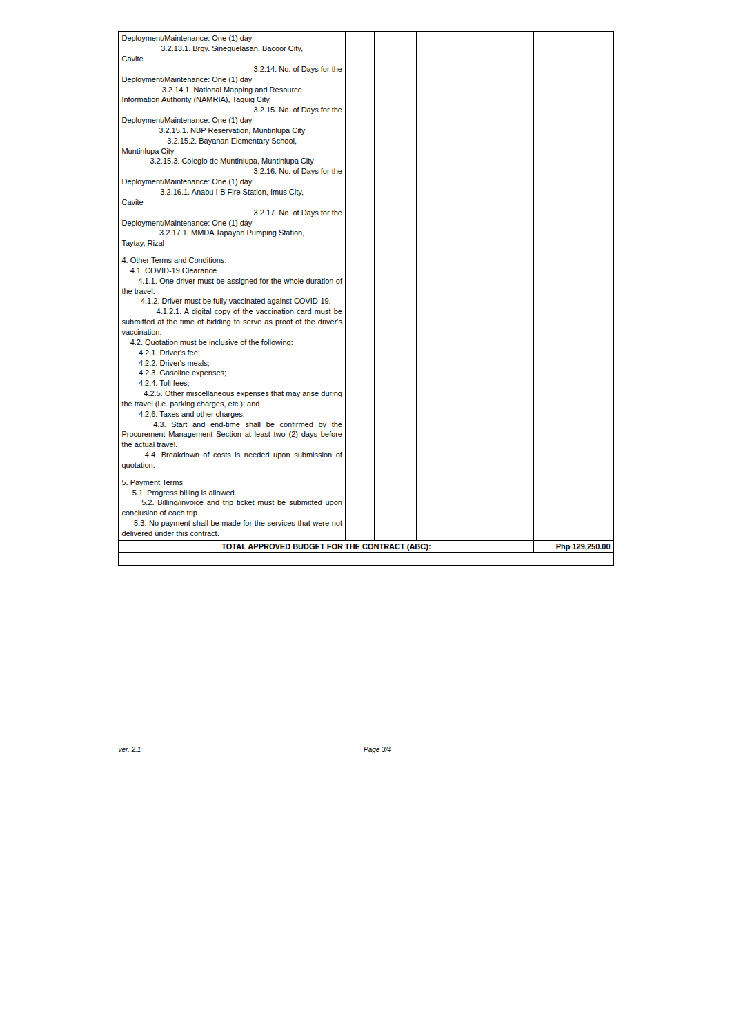| Deployment/Maintenance: One (1) day 3.2.13.1. Brgy. Sineguelasan, Bacoor City, Cavite 3.2.14. No. of Days for the Deployment/Maintenance: One (1) day 3.2.14.1. National Mapping and Resource Information Authority (NAMRIA), Taguig City 3.2.15. No. of Days for the Deployment/Maintenance: One (1) day 3.2.15.1. NBP Reservation, Muntinlupa City 3.2.15.2. Bayanan Elementary School, Muntinlupa City 3.2.15.3. Colegio de Muntinlupa, Muntinlupa City 3.2.16. No. of Days for the Deployment/Maintenance: One (1) day 3.2.16.1. Anabu I-B Fire Station, Imus City, Cavite 3.2.17. No. of Days for the Deployment/Maintenance: One (1) day 3.2.17.1. MMDA Tapayan Pumping Station, Taytay, Rizal 4. Other Terms and Conditions: 4.1. COVID-19 Clearance 4.1.1. One driver must be assigned for the whole duration of the travel. 4.1.2. Driver must be fully vaccinated against COVID-19. 4.1.2.1. A digital copy of the vaccination card must be submitted at the time of bidding to serve as proof of the driver's vaccination. 4.2. Quotation must be inclusive of the following: 4.2.1. Driver's fee; 4.2.2. Driver's meals; 4.2.3. Gasoline expenses; 4.2.4. Toll fees; 4.2.5. Other miscellaneous expenses that may arise during the travel (i.e. parking charges, etc.); and 4.2.6. Taxes and other charges. 4.3. Start and end-time shall be confirmed by the Procurement Management Section at least two (2) days before the actual travel. 4.4. Breakdown of costs is needed upon submission of quotation. 5. Payment Terms 5.1. Progress billing is allowed. 5.2. Billing/invoice and trip ticket must be submitted upon conclusion of each trip. 5.3. No payment shall be made for the services that were not delivered under this contract. | | | | | |
| TOTAL APPROVED BUDGET FOR THE CONTRACT (ABC): | Php 129,250.00 |
ver. 2.1
Page 3/4